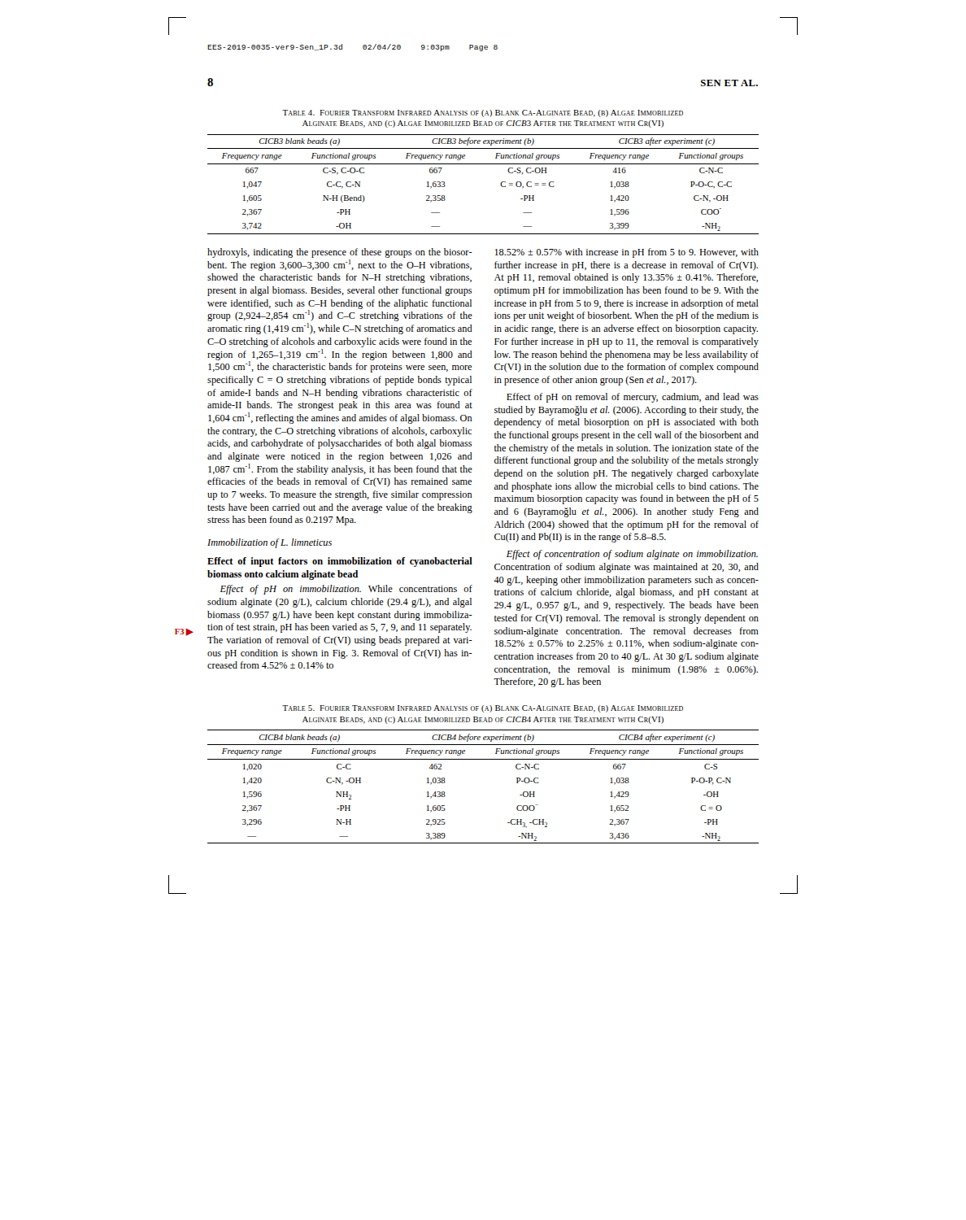EES-2019-0035-ver9-Sen_1P.3d 02/04/20 9:03pm Page 8
8 SEN ET AL.
Table 4. Fourier Transform Infrared Analysis of (a) Blank Ca-Alginate Bead, (b) Algae Immobilized
Alginate Beads, and (c) Algae Immobilized Bead of CICB3 After the Treatment with Cr(VI)
| CICB3 blank beads (a) | CICB3 before experiment (b) | CICB3 after experiment (c) |
| --- | --- | --- |
| Frequency range | Functional groups | Frequency range | Functional groups | Frequency range | Functional groups |
| 667 | C-S, C-O-C | 667 | C-S, C-OH | 416 | C-N-C |
| 1,047 | C-C, C-N | 1,633 | C = O, C = = C | 1,038 | P-O-C, C-C |
| 1,605 | N-H (Bend) | 2,358 | -PH | 1,420 | C-N, -OH |
| 2,367 | -PH | — | — | 1,596 | COO - |
| 3,742 | -OH | — | — | 3,399 | -NH 2 |
hydroxyls, indicating the presence of these groups on the biosorbent. The region 3,600–3,300 cm-1, next to the O–H vibrations, showed the characteristic bands for N–H stretching vibrations, present in algal biomass. Besides, several other functional groups were identified, such as C–H bending of the aliphatic functional group (2,924–2,854 cm-1) and C–C stretching vibrations of the aromatic ring (1,419 cm-1), while C–N stretching of aromatics and C–O stretching of alcohols and carboxylic acids were found in the region of 1,265–1,319 cm-1. In the region between 1,800 and 1,500 cm-1, the characteristic bands for proteins were seen, more specifically C = O stretching vibrations of peptide bonds typical of amide-I bands and N–H bending vibrations characteristic of amide-II bands. The strongest peak in this area was found at 1,604 cm-1, reflecting the amines and amides of algal biomass. On the contrary, the C–O stretching vibrations of alcohols, carboxylic acids, and carbohydrate of polysaccharides of both algal biomass and alginate were noticed in the region between 1,026 and 1,087 cm-1. From the stability analysis, it has been found that the efficacies of the beads in removal of Cr(VI) has remained same up to 7 weeks. To measure the strength, five similar compression tests have been carried out and the average value of the breaking stress has been found as 0.2197 Mpa.
Immobilization of L. limneticus
Effect of input factors on immobilization of cyanobacterial biomass onto calcium alginate bead
Effect of pH on immobilization. While concentrations of sodium alginate (20 g/L), calcium chloride (29.4 g/L), and algal biomass (0.957 g/L) have been kept constant during immobilization of test strain, pH has been varied as 5, 7, 9, and 11 separately. The variation of removal of Cr(VI) using beads prepared at various pH condition is shown in Fig. 3. Removal of Cr(VI) has increased from 4.52% ± 0.14% to
18.52% ± 0.57% with increase in pH from 5 to 9. However, with further increase in pH, there is a decrease in removal of Cr(VI). At pH 11, removal obtained is only 13.35% ± 0.41%. Therefore, optimum pH for immobilization has been found to be 9. With the increase in pH from 5 to 9, there is increase in adsorption of metal ions per unit weight of biosorbent. When the pH of the medium is in acidic range, there is an adverse effect on biosorption capacity. For further increase in pH up to 11, the removal is comparatively low. The reason behind the phenomena may be less availability of Cr(VI) in the solution due to the formation of complex compound in presence of other anion group (Sen et al., 2017).
Effect of pH on removal of mercury, cadmium, and lead was studied by Bayramoğlu et al. (2006). According to their study, the dependency of metal biosorption on pH is associated with both the functional groups present in the cell wall of the biosorbent and the chemistry of the metals in solution. The ionization state of the different functional group and the solubility of the metals strongly depend on the solution pH. The negatively charged carboxylate and phosphate ions allow the microbial cells to bind cations. The maximum biosorption capacity was found in between the pH of 5 and 6 (Bayramoğlu et al., 2006). In another study Feng and Aldrich (2004) showed that the optimum pH for the removal of Cu(II) and Pb(II) is in the range of 5.8–8.5.
Effect of concentration of sodium alginate on immobilization. Concentration of sodium alginate was maintained at 20, 30, and 40 g/L, keeping other immobilization parameters such as concentrations of calcium chloride, algal biomass, and pH constant at 29.4 g/L, 0.957 g/L, and 9, respectively. The beads have been tested for Cr(VI) removal. The removal is strongly dependent on sodium-alginate concentration. The removal decreases from 18.52% ± 0.57% to 2.25% ± 0.11%, when sodium-alginate concentration increases from 20 to 40 g/L. At 30 g/L sodium alginate concentration, the removal is minimum (1.98% ± 0.06%). Therefore, 20 g/L has been
F3 ▶
Table 5. Fourier Transform Infrared Analysis of (a) Blank Ca-Alginate Bead, (b) Algae Immobilized
Alginate Beads, and (c) Algae Immobilized Bead of CICB4 After the Treatment with Cr(VI)
| CICB4 blank beads (a) | CICB4 before experiment (b) | CICB4 after experiment (c) |
| --- | --- | --- |
| Frequency range | Functional groups | Frequency range | Functional groups | Frequency range | Functional groups |
| 1,020 | C-C | 462 | C-N-C | 667 | C-S |
| 1,420 | C-N, -OH | 1,038 | P-O-C | 1,038 | P-O-P, C-N |
| 1,596 | NH 2 | 1,438 | -OH | 1,429 | -OH |
| 2,367 | -PH | 1,605 | COO − | 1,652 | C = O |
| 3,296 | N-H | 2,925 | -CH 3, -CH 2 | 2,367 | -PH |
| — | — | 3,389 | -NH 2 | 3,436 | -NH 2 |